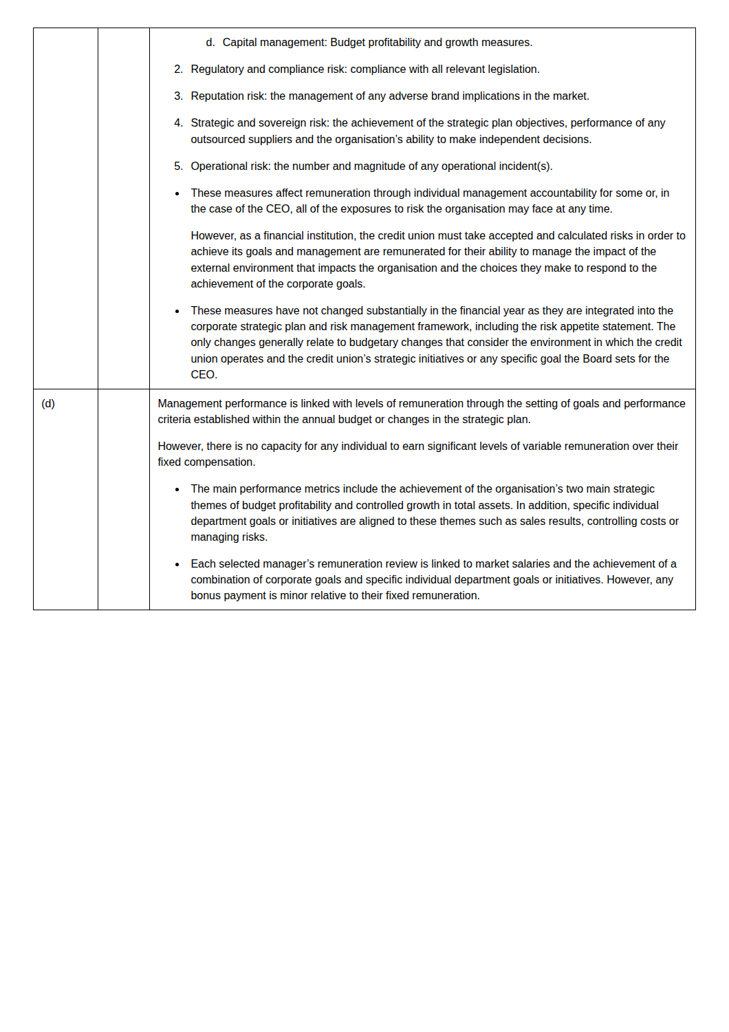| | | Capital management: Budget profitability and growth measures. Regulatory and compliance risk: compliance with all relevant legislation. Reputation risk: the management of any adverse brand implications in the market. Strategic and sovereign risk: the achievement of the strategic plan objectives, performance of any outsourced suppliers and the organisation’s ability to make independent decisions. Operational risk: the number and magnitude of any operational incident(s). These measures affect remuneration through individual management accountability for some or, in the case of the CEO, all of the exposures to risk the organisation may face at any time. However, as a financial institution, the credit union must take accepted and calculated risks in order to achieve its goals and management are remunerated for their ability to manage the impact of the external environment that impacts the organisation and the choices they make to respond to the achievement of the corporate goals. These measures have not changed substantially in the financial year as they are integrated into the corporate strategic plan and risk management framework, including the risk appetite statement. The only changes generally relate to budgetary changes that consider the environment in which the credit union operates and the credit union’s strategic initiatives or any specific goal the Board sets for the CEO. |
| (d) | | Management performance is linked with levels of remuneration through the setting of goals and performance criteria established within the annual budget or changes in the strategic plan. However, there is no capacity for any individual to earn significant levels of variable remuneration over their fixed compensation. The main performance metrics include the achievement of the organisation’s two main strategic themes of budget profitability and controlled growth in total assets. In addition, specific individual department goals or initiatives are aligned to these themes such as sales results, controlling costs or managing risks. Each selected manager’s remuneration review is linked to market salaries and the achievement of a combination of corporate goals and specific individual department goals or initiatives. However, any bonus payment is minor relative to their fixed remuneration. |